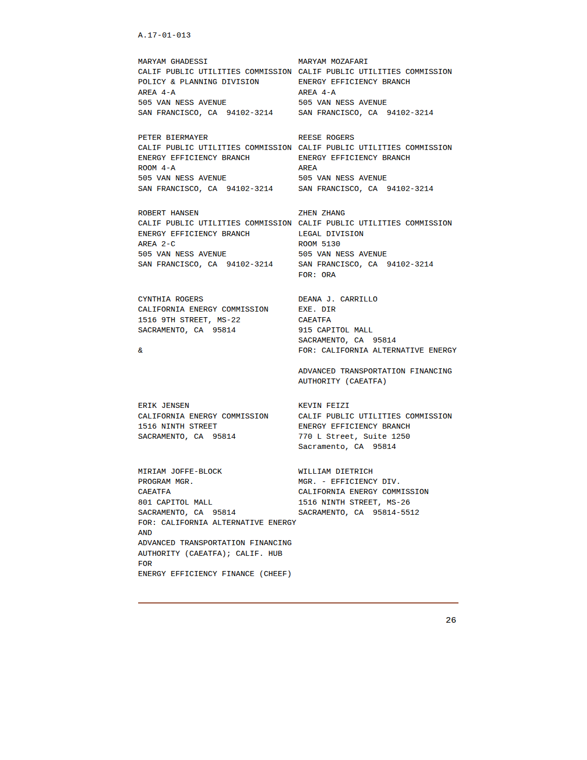A.17-01-013
| MARYAM GHADESSI CALIF PUBLIC UTILITIES COMMISSION POLICY & PLANNING DIVISION AREA 4-A 505 VAN NESS AVENUE SAN FRANCISCO, CA 94102-3214 | MARYAM MOZAFARI CALIF PUBLIC UTILITIES COMMISSION ENERGY EFFICIENCY BRANCH AREA 4-A 505 VAN NESS AVENUE SAN FRANCISCO, CA 94102-3214 |
| PETER BIERMAYER CALIF PUBLIC UTILITIES COMMISSION ENERGY EFFICIENCY BRANCH ROOM 4-A 505 VAN NESS AVENUE SAN FRANCISCO, CA 94102-3214 | REESE ROGERS CALIF PUBLIC UTILITIES COMMISSION ENERGY EFFICIENCY BRANCH AREA 505 VAN NESS AVENUE SAN FRANCISCO, CA 94102-3214 |
| ROBERT HANSEN CALIF PUBLIC UTILITIES COMMISSION ENERGY EFFICIENCY BRANCH AREA 2-C 505 VAN NESS AVENUE SAN FRANCISCO, CA 94102-3214 | ZHEN ZHANG CALIF PUBLIC UTILITIES COMMISSION LEGAL DIVISION ROOM 5130 505 VAN NESS AVENUE SAN FRANCISCO, CA 94102-3214 FOR: ORA |
| CYNTHIA ROGERS CALIFORNIA ENERGY COMMISSION 1516 9TH STREET, MS-22 SACRAMENTO, CA 95814 & | DEANA J. CARRILLO EXE. DIR CAEATFA 915 CAPITOL MALL SACRAMENTO, CA 95814 FOR: CALIFORNIA ALTERNATIVE ENERGY ADVANCED TRANSPORTATION FINANCING AUTHORITY (CAEATFA) |
| ERIK JENSEN CALIFORNIA ENERGY COMMISSION 1516 NINTH STREET SACRAMENTO, CA 95814 | KEVIN FEIZI CALIF PUBLIC UTILITIES COMMISSION ENERGY EFFICIENCY BRANCH 770 L Street, Suite 1250 Sacramento, CA 95814 |
| MIRIAM JOFFE-BLOCK PROGRAM MGR. CAEATFA 801 CAPITOL MALL SACRAMENTO, CA 95814 FOR: CALIFORNIA ALTERNATIVE ENERGY AND ADVANCED TRANSPORTATION FINANCING AUTHORITY (CAEATFA); CALIF. HUB FOR ENERGY EFFICIENCY FINANCE (CHEEF) | WILLIAM DIETRICH MGR. - EFFICIENCY DIV. CALIFORNIA ENERGY COMMISSION 1516 NINTH STREET, MS-26 SACRAMENTO, CA 95814-5512 |
26